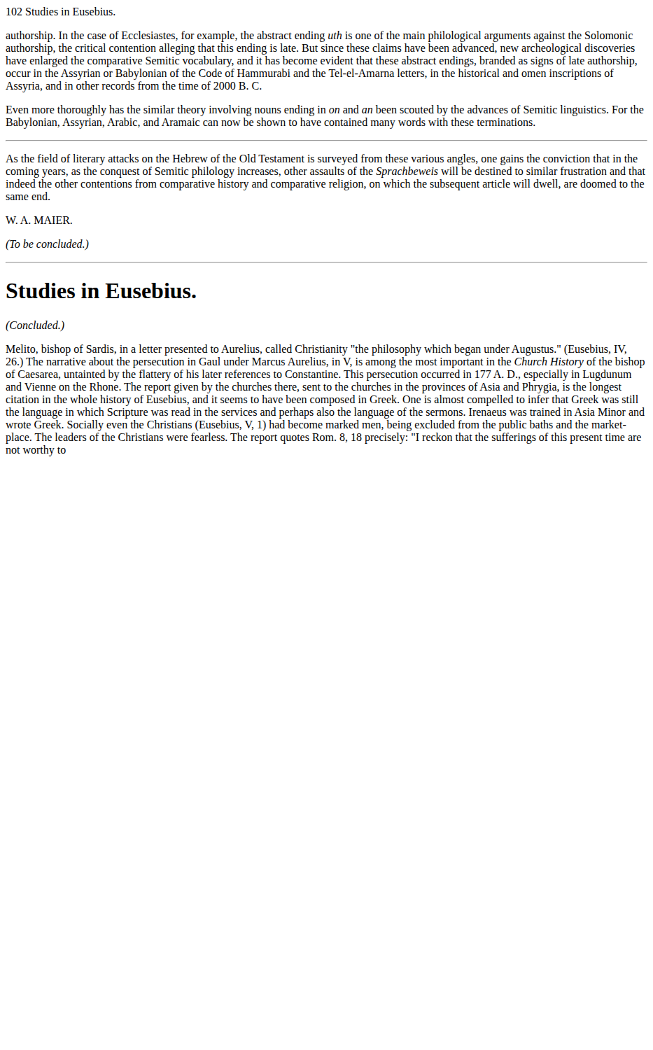102 Studies in Eusebius.
authorship. In the case of Ecclesiastes, for example, the abstract ending uth is one of the main philological arguments against the Solomonic authorship, the critical contention alleging that this ending is late. But since these claims have been advanced, new archeological discoveries have enlarged the comparative Semitic vocabulary, and it has become evident that these abstract endings, branded as signs of late authorship, occur in the Assyrian or Babylonian of the Code of Hammurabi and the Tel-el-Amarna letters, in the historical and omen inscriptions of Assyria, and in other records from the time of 2000 B. C.
Even more thoroughly has the similar theory involving nouns ending in on and an been scouted by the advances of Semitic linguistics. For the Babylonian, Assyrian, Arabic, and Aramaic can now be shown to have contained many words with these terminations.
As the field of literary attacks on the Hebrew of the Old Testament is surveyed from these various angles, one gains the conviction that in the coming years, as the conquest of Semitic philology increases, other assaults of the Sprachbeweis will be destined to similar frustration and that indeed the other contentions from comparative history and comparative religion, on which the subsequent article will dwell, are doomed to the same end.
W. A. MAIER.
(To be concluded.)
Studies in Eusebius.
(Concluded.)
Melito, bishop of Sardis, in a letter presented to Aurelius, called Christianity "the philosophy which began under Augustus." (Eusebius, IV, 26.) The narrative about the persecution in Gaul under Marcus Aurelius, in V, is among the most important in the Church History of the bishop of Caesarea, untainted by the flattery of his later references to Constantine. This persecution occurred in 177 A. D., especially in Lugdunum and Vienne on the Rhone. The report given by the churches there, sent to the churches in the provinces of Asia and Phrygia, is the longest citation in the whole history of Eusebius, and it seems to have been composed in Greek. One is almost compelled to infer that Greek was still the language in which Scripture was read in the services and perhaps also the language of the sermons. Irenaeus was trained in Asia Minor and wrote Greek. Socially even the Christians (Eusebius, V, 1) had become marked men, being excluded from the public baths and the market-place. The leaders of the Christians were fearless. The report quotes Rom. 8, 18 precisely: "I reckon that the sufferings of this present time are not worthy to